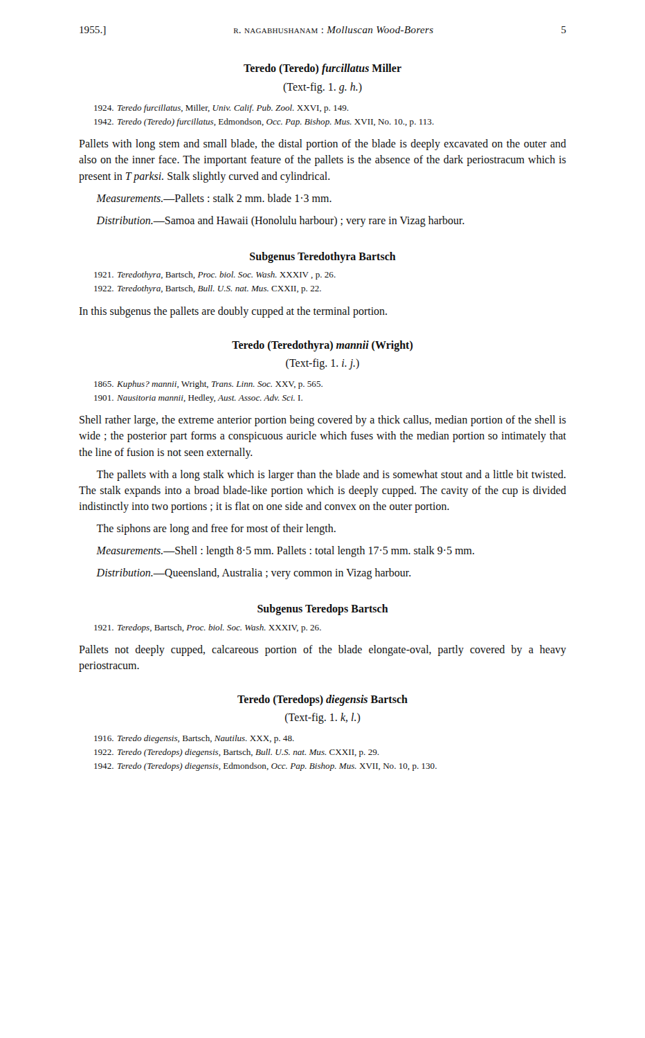1955.] R. Nagabhushanam : Molluscan Wood-Borers 5
Teredo (Teredo) furcillatus Miller
(Text-fig. 1. g. h.)
1924. Teredo furcillatus, Miller, Univ. Calif. Pub. Zool. XXVI, p. 149.
1942. Teredo (Teredo) furcillatus, Edmondson, Occ. Pap. Bishop. Mus. XVII, No. 10., p. 113.
Pallets with long stem and small blade, the distal portion of the blade is deeply excavated on the outer and also on the inner face. The important feature of the pallets is the absence of the dark periostracum which is present in T parksi. Stalk slightly curved and cylindrical.
Measurements.—Pallets : stalk 2 mm. blade 1·3 mm.
Distribution.—Samoa and Hawaii (Honolulu harbour) ; very rare in Vizag harbour.
Subgenus Teredothyra Bartsch
1921. Teredothyra, Bartsch, Proc. biol. Soc. Wash. XXXIV , p. 26.
1922. Teredothyra, Bartsch, Bull. U.S. nat. Mus. CXXII, p. 22.
In this subgenus the pallets are doubly cupped at the terminal portion.
Teredo (Teredothyra) mannii (Wright)
(Text-fig. 1. i. j.)
1865. Kuphus? mannii, Wright, Trans. Linn. Soc. XXV, p. 565.
1901. Nausitoria mannii, Hedley, Aust. Assoc. Adv. Sci. I.
Shell rather large, the extreme anterior portion being covered by a thick callus, median portion of the shell is wide ; the posterior part forms a conspicuous auricle which fuses with the median portion so intimately that the line of fusion is not seen externally.
The pallets with a long stalk which is larger than the blade and is somewhat stout and a little bit twisted. The stalk expands into a broad blade-like portion which is deeply cupped. The cavity of the cup is divided indistinctly into two portions ; it is flat on one side and convex on the outer portion.
The siphons are long and free for most of their length.
Measurements.—Shell : length 8·5 mm. Pallets : total length 17·5 mm. stalk 9·5 mm.
Distribution.—Queensland, Australia ; very common in Vizag harbour.
Subgenus Teredops Bartsch
1921. Teredops, Bartsch, Proc. biol. Soc. Wash. XXXIV, p. 26.
Pallets not deeply cupped, calcareous portion of the blade elongate-oval, partly covered by a heavy periostracum.
Teredo (Teredops) diegensis Bartsch
(Text-fig. 1. k, l.)
1916. Teredo diegensis, Bartsch, Nautilus. XXX, p. 48.
1922. Teredo (Teredops) diegensis, Bartsch, Bull. U.S. nat. Mus. CXXII, p. 29.
1942. Teredo (Teredops) diegensis, Edmondson, Occ. Pap. Bishop. Mus. XVII, No. 10, p. 130.